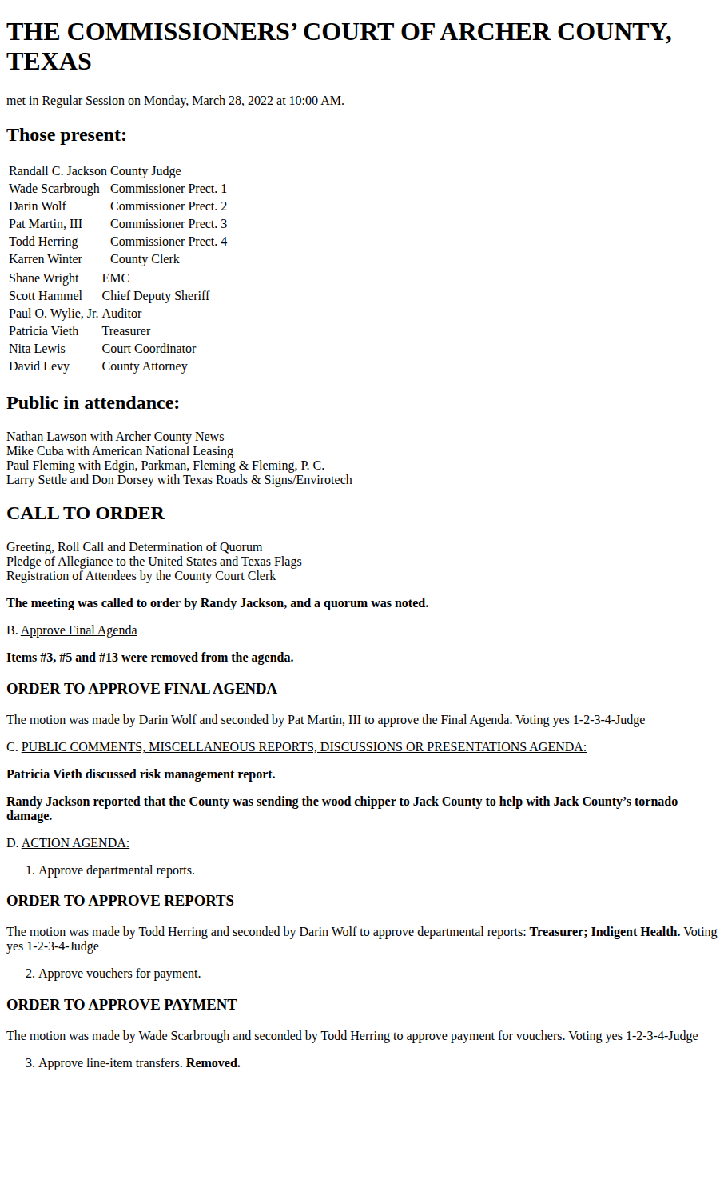THE COMMISSIONERS’ COURT OF ARCHER COUNTY, TEXAS
met in Regular Session on Monday, March 28, 2022 at 10:00 AM.
Those present:
| Randall C. Jackson | County Judge |
| Wade Scarbrough | Commissioner Prect. 1 |
| Darin Wolf | Commissioner Prect. 2 |
| Pat Martin, III | Commissioner Prect. 3 |
| Todd Herring | Commissioner Prect. 4 |
| Karren Winter | County Clerk |
| Shane Wright | EMC |
| Scott Hammel | Chief Deputy Sheriff |
| Paul O. Wylie, Jr. | Auditor |
| Patricia Vieth | Treasurer |
| Nita Lewis | Court Coordinator |
| David Levy | County Attorney |
Public in attendance:
Nathan Lawson with Archer County News
Mike Cuba with American National Leasing
Paul Fleming with Edgin, Parkman, Fleming & Fleming, P. C.
Larry Settle and Don Dorsey with Texas Roads & Signs/Envirotech
CALL TO ORDER
Greeting, Roll Call and Determination of Quorum
Pledge of Allegiance to the United States and Texas Flags
Registration of Attendees by the County Court Clerk
The meeting was called to order by Randy Jackson, and a quorum was noted.
B. Approve Final Agenda
Items #3, #5 and #13 were removed from the agenda.
ORDER TO APPROVE FINAL AGENDA
The motion was made by Darin Wolf and seconded by Pat Martin, III to approve the Final Agenda. Voting yes 1-2-3-4-Judge
C. PUBLIC COMMENTS, MISCELLANEOUS REPORTS, DISCUSSIONS OR PRESENTATIONS AGENDA:
Patricia Vieth discussed risk management report.
Randy Jackson reported that the County was sending the wood chipper to Jack County to help with Jack County’s tornado damage.
D. ACTION AGENDA:
Approve departmental reports.
ORDER TO APPROVE REPORTS
The motion was made by Todd Herring and seconded by Darin Wolf to approve departmental reports: Treasurer; Indigent Health. Voting yes 1-2-3-4-Judge
Approve vouchers for payment.
ORDER TO APPROVE PAYMENT
The motion was made by Wade Scarbrough and seconded by Todd Herring to approve payment for vouchers. Voting yes 1-2-3-4-Judge
Approve line-item transfers. Removed.